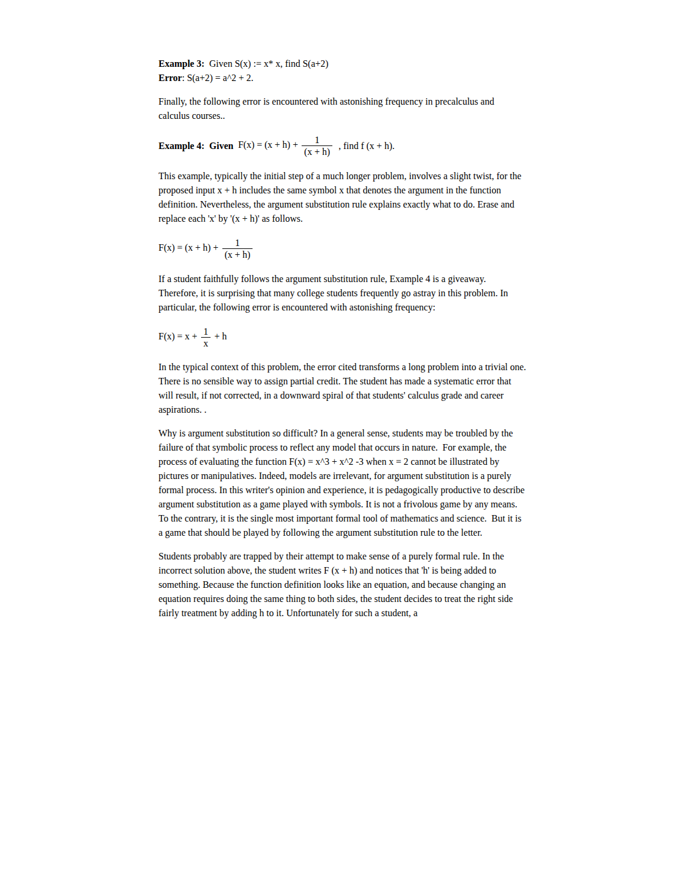Example 3: Given S(x) := x* x, find S(a+2)
Error: S(a+2) = a^2 + 2.
Finally, the following error is encountered with astonishing frequency in precalculus and calculus courses..
Example 4: Given F(x) = (x + h) + 1(x + h) , find f (x + h).
This example, typically the initial step of a much longer problem, involves a slight twist, for the proposed input x + h includes the same symbol x that denotes the argument in the function definition. Nevertheless, the argument substitution rule explains exactly what to do. Erase and replace each 'x' by '(x + h)' as follows.
F(x) = (x + h) + 1(x + h)
If a student faithfully follows the argument substitution rule, Example 4 is a giveaway. Therefore, it is surprising that many college students frequently go astray in this problem. In particular, the following error is encountered with astonishing frequency:
F(x) = x + 1 x + h
In the typical context of this problem, the error cited transforms a long problem into a trivial one. There is no sensible way to assign partial credit. The student has made a systematic error that will result, if not corrected, in a downward spiral of that students' calculus grade and career aspirations. .
Why is argument substitution so difficult? In a general sense, students may be troubled by the failure of that symbolic process to reflect any model that occurs in nature. For example, the process of evaluating the function F(x) = x^3 + x^2 -3 when x = 2 cannot be illustrated by pictures or manipulatives. Indeed, models are irrelevant, for argument substitution is a purely formal process. In this writer's opinion and experience, it is pedagogically productive to describe argument substitution as a game played with symbols. It is not a frivolous game by any means. To the contrary, it is the single most important formal tool of mathematics and science. But it is a game that should be played by following the argument substitution rule to the letter.
Students probably are trapped by their attempt to make sense of a purely formal rule. In the incorrect solution above, the student writes F (x + h) and notices that 'h' is being added to something. Because the function definition looks like an equation, and because changing an equation requires doing the same thing to both sides, the student decides to treat the right side fairly treatment by adding h to it. Unfortunately for such a student, a